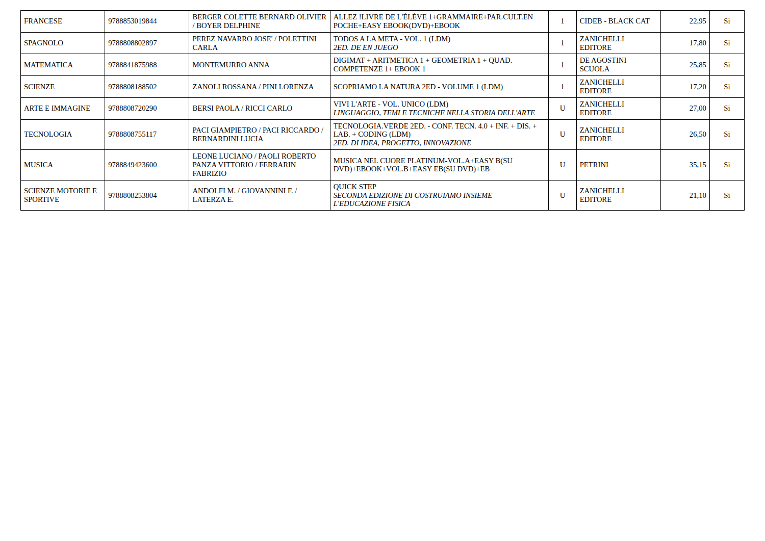| FRANCESE | 9788853019844 | BERGER COLETTE BERNARD OLIVIER / BOYER DELPHINE | ALLEZ !LIVRE DE L'ÉLÈVE 1+GRAMMAIRE+PAR.CULT.EN POCHE+EASY EBOOK(DVD)+EBOOK | 1 | CIDEB - BLACK CAT | 22,95 | Si |
| SPAGNOLO | 9788808802897 | PEREZ NAVARRO JOSE' / POLETTINI CARLA | TODOS A LA META - VOL. 1 (LDM) 2ED. DE EN JUEGO | 1 | ZANICHELLI EDITORE | 17,80 | Si |
| MATEMATICA | 9788841875988 | MONTEMURRO ANNA | DIGIMAT + ARITMETICA 1 + GEOMETRIA 1 + QUAD. COMPETENZE 1+ EBOOK 1 | 1 | DE AGOSTINI SCUOLA | 25,85 | Si |
| SCIENZE | 9788808188502 | ZANOLI ROSSANA / PINI LORENZA | SCOPRIAMO LA NATURA 2ED - VOLUME 1 (LDM) | 1 | ZANICHELLI EDITORE | 17,20 | Si |
| ARTE E IMMAGINE | 9788808720290 | BERSI PAOLA / RICCI CARLO | VIVI L'ARTE - VOL. UNICO (LDM) LINGUAGGIO, TEMI E TECNICHE NELLA STORIA DELL'ARTE | U | ZANICHELLI EDITORE | 27,00 | Si |
| TECNOLOGIA | 9788808755117 | PACI GIAMPIETRO / PACI RICCARDO / BERNARDINI LUCIA | TECNOLOGIA.VERDE 2ED. - CONF. TECN. 4.0 + INF. + DIS. + LAB. + CODING (LDM) 2ED. DI IDEA, PROGETTO, INNOVAZIONE | U | ZANICHELLI EDITORE | 26,50 | Si |
| MUSICA | 9788849423600 | LEONE LUCIANO / PAOLI ROBERTO PANZA VITTORIO / FERRARIN FABRIZIO | MUSICA NEL CUORE PLATINUM-VOL.A+EASY B(SU DVD)+EBOOK+VOL.B+EASY EB(SU DVD)+EB | U | PETRINI | 35,15 | Si |
| SCIENZE MOTORIE E SPORTIVE | 9788808253804 | ANDOLFI M. / GIOVANNINI F. / LATERZA E. | QUICK STEP SECONDA EDIZIONE DI COSTRUIAMO INSIEME L'EDUCAZIONE FISICA | U | ZANICHELLI EDITORE | 21,10 | Si |